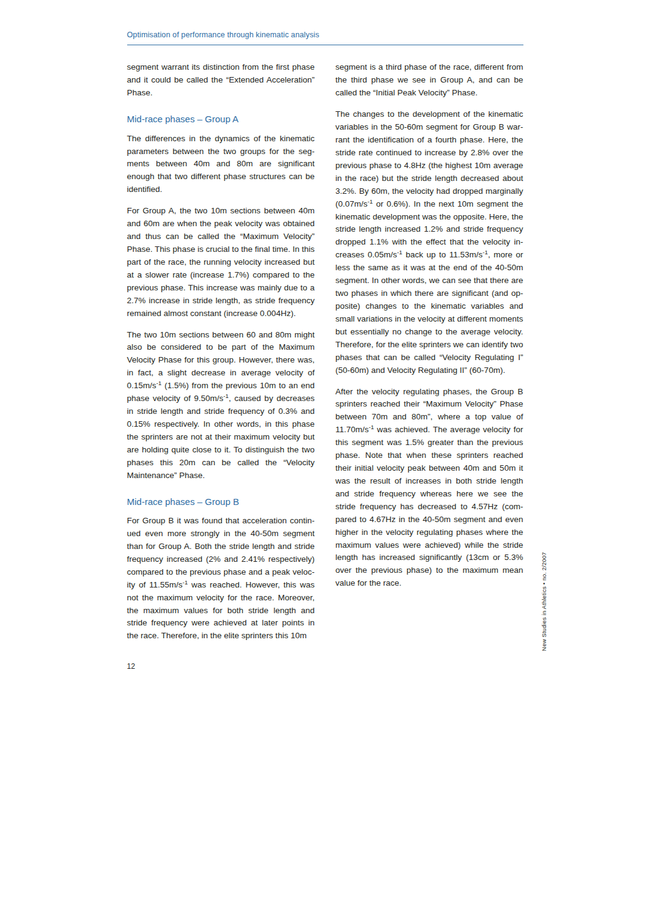Optimisation of performance through kinematic analysis
segment warrant its distinction from the first phase and it could be called the “Extended Acceleration” Phase.
Mid-race phases – Group A
The differences in the dynamics of the kinematic parameters between the two groups for the segments between 40m and 80m are significant enough that two different phase structures can be identified.
For Group A, the two 10m sections between 40m and 60m are when the peak velocity was obtained and thus can be called the “Maximum Velocity” Phase. This phase is crucial to the final time. In this part of the race, the running velocity increased but at a slower rate (increase 1.7%) compared to the previous phase. This increase was mainly due to a 2.7% increase in stride length, as stride frequency remained almost constant (increase 0.004Hz).
The two 10m sections between 60 and 80m might also be considered to be part of the Maximum Velocity Phase for this group. However, there was, in fact, a slight decrease in average velocity of 0.15m/s-1 (1.5%) from the previous 10m to an end phase velocity of 9.50m/s-1, caused by decreases in stride length and stride frequency of 0.3% and 0.15% respectively. In other words, in this phase the sprinters are not at their maximum velocity but are holding quite close to it. To distinguish the two phases this 20m can be called the “Velocity Maintenance” Phase.
Mid-race phases – Group B
For Group B it was found that acceleration continued even more strongly in the 40-50m segment than for Group A. Both the stride length and stride frequency increased (2% and 2.41% respectively) compared to the previous phase and a peak velocity of 11.55m/s-1 was reached. However, this was not the maximum velocity for the race. Moreover, the maximum values for both stride length and stride frequency were achieved at later points in the race. Therefore, in the elite sprinters this 10m
segment is a third phase of the race, different from the third phase we see in Group A, and can be called the “Initial Peak Velocity” Phase.
The changes to the development of the kinematic variables in the 50-60m segment for Group B warrant the identification of a fourth phase. Here, the stride rate continued to increase by 2.8% over the previous phase to 4.8Hz (the highest 10m average in the race) but the stride length decreased about 3.2%. By 60m, the velocity had dropped marginally (0.07m/s-1 or 0.6%). In the next 10m segment the kinematic development was the opposite. Here, the stride length increased 1.2% and stride frequency dropped 1.1% with the effect that the velocity increases 0.05m/s-1 back up to 11.53m/s-1, more or less the same as it was at the end of the 40-50m segment. In other words, we can see that there are two phases in which there are significant (and opposite) changes to the kinematic variables and small variations in the velocity at different moments but essentially no change to the average velocity. Therefore, for the elite sprinters we can identify two phases that can be called “Velocity Regulating I” (50-60m) and Velocity Regulating II” (60-70m).
After the velocity regulating phases, the Group B sprinters reached their “Maximum Velocity” Phase between 70m and 80m”, where a top value of 11.70m/s-1 was achieved. The average velocity for this segment was 1.5% greater than the previous phase. Note that when these sprinters reached their initial velocity peak between 40m and 50m it was the result of increases in both stride length and stride frequency whereas here we see the stride frequency has decreased to 4.57Hz (compared to 4.67Hz in the 40-50m segment and even higher in the velocity regulating phases where the maximum values were achieved) while the stride length has increased significantly (13cm or 5.3% over the previous phase) to the maximum mean value for the race.
12
New Studies in Athletics • no. 2/2007